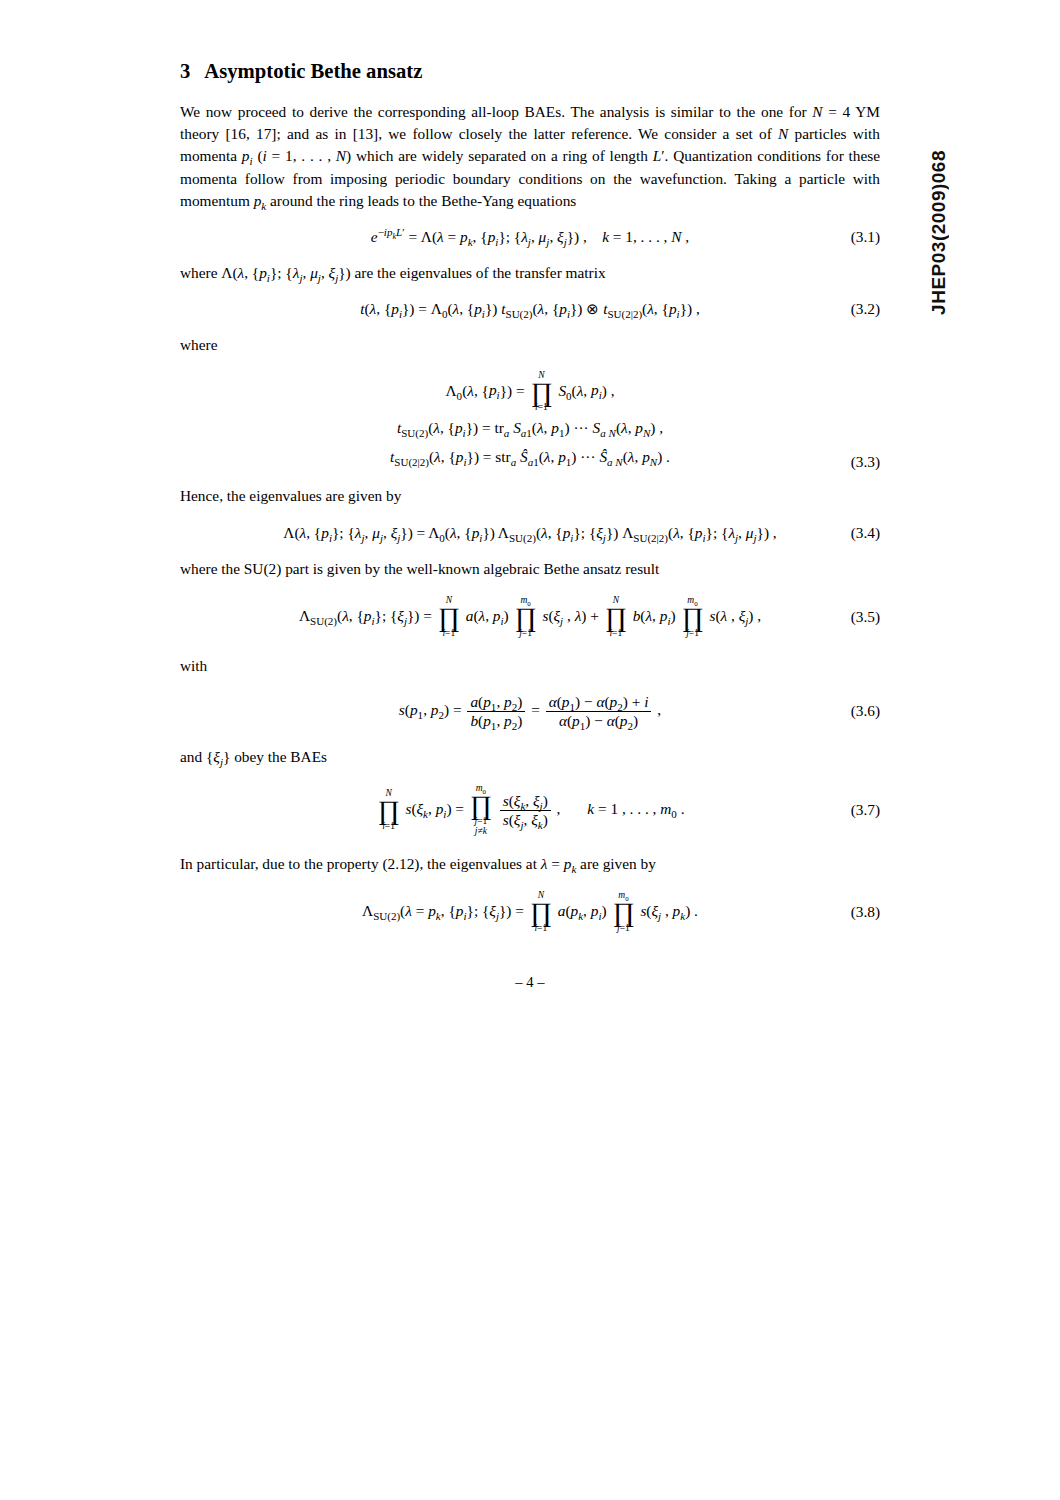JHEP03(2009)068
3 Asymptotic Bethe ansatz
We now proceed to derive the corresponding all-loop BAEs. The analysis is similar to the one for N = 4 YM theory [16, 17]; and as in [13], we follow closely the latter reference. We consider a set of N particles with momenta pi (i = 1, . . . , N) which are widely separated on a ring of length L′. Quantization conditions for these momenta follow from imposing periodic boundary conditions on the wavefunction. Taking a particle with momentum pk around the ring leads to the Bethe-Yang equations
e−ipkL′ = Λ(λ = pk, {pi}; {λj, μj, ξj}) , k = 1, . . . , N ,
(3.1)
where Λ(λ, {pi}; {λj, μj, ξj}) are the eigenvalues of the transfer matrix
t(λ, {pi}) = Λ0(λ, {pi}) tSU(2)(λ, {pi}) ⊗ tSU(2|2)(λ, {pi}) ,
(3.2)
where
Λ0(λ, {pi}) = N∏i=1 S0(λ, pi) ,
tSU(2)(λ, {pi}) = tra Sa1(λ, p1) ··· Sa N(λ, pN) ,
tSU(2|2)(λ, {pi}) = stra Ŝa1(λ, p1) ··· Ŝa N(λ, pN) .
(3.3)
Hence, the eigenvalues are given by
Λ(λ, {pi}; {λj, μj, ξj}) = Λ0(λ, {pi}) ΛSU(2)(λ, {pi}; {ξj}) ΛSU(2|2)(λ, {pi}; {λj, μj}) ,
(3.4)
where the SU(2) part is given by the well-known algebraic Bethe ansatz result
ΛSU(2)(λ, {pi}; {ξj}) = N∏i=1 a(λ, pi) m0∏j=1 s(ξj , λ) + N∏i=1 b(λ, pi) m0∏j=1 s(λ , ξj) ,
(3.5)
with
s(p1, p2) = a(p1, p2) b(p1, p2) = α(p1) − α(p2) + i α(p1) − α(p2) ,
(3.6)
and {ξj} obey the BAEs
N∏i=1 s(ξk, pi) = m0∏j=1
j≠k s(ξk, ξj) s(ξj, ξk) , k = 1 , . . . , m0 .
(3.7)
In particular, due to the property (2.12), the eigenvalues at λ = pk are given by
ΛSU(2)(λ = pk, {pi}; {ξj}) = N∏i=1 a(pk, pi) m0∏j=1 s(ξj , pk) .
(3.8)
– 4 –